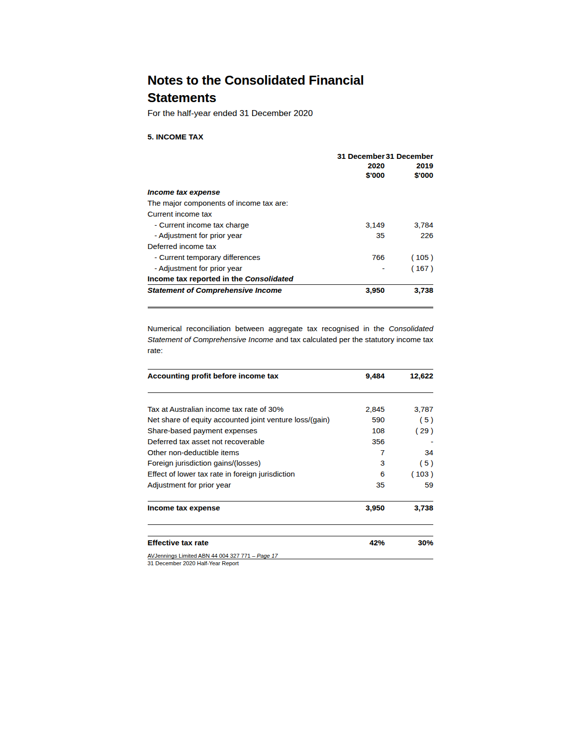Notes to the Consolidated Financial Statements
For the half-year ended 31 December 2020
5. INCOME TAX
| | 31 December 2020 $'000 | 31 December 2019 $'000 |
| Income tax expense | | |
| The major components of income tax are: | | |
| Current income tax | | |
| - Current income tax charge | 3,149 | 3,784 |
| - Adjustment for prior year | 35 | 226 |
| Deferred income tax | | |
| - Current temporary differences | 766 | ( 105 ) |
| - Adjustment for prior year | - | ( 167 ) |
| Income tax reported in the Consolidated | | |
| Statement of Comprehensive Income | 3,950 | 3,738 |
Numerical reconciliation between aggregate tax recognised in the Consolidated Statement of Comprehensive Income and tax calculated per the statutory income tax rate:
| Accounting profit before income tax | 9,484 | 12,622 |
| Tax at Australian income tax rate of 30% | 2,845 | 3,787 |
| Net share of equity accounted joint venture loss/(gain) | 590 | ( 5 ) |
| Share-based payment expenses | 108 | ( 29 ) |
| Deferred tax asset not recoverable | 356 | - |
| Other non-deductible items | 7 | 34 |
| Foreign jurisdiction gains/(losses) | 3 | ( 5 ) |
| Effect of lower tax rate in foreign jurisdiction | 6 | ( 103 ) |
| Adjustment for prior year | 35 | 59 |
| Income tax expense | 3,950 | 3,738 |
| Effective tax rate | 42% | 30% |
AVJennings Limited ABN 44 004 327 771 – Page 17
31 December 2020 Half-Year Report